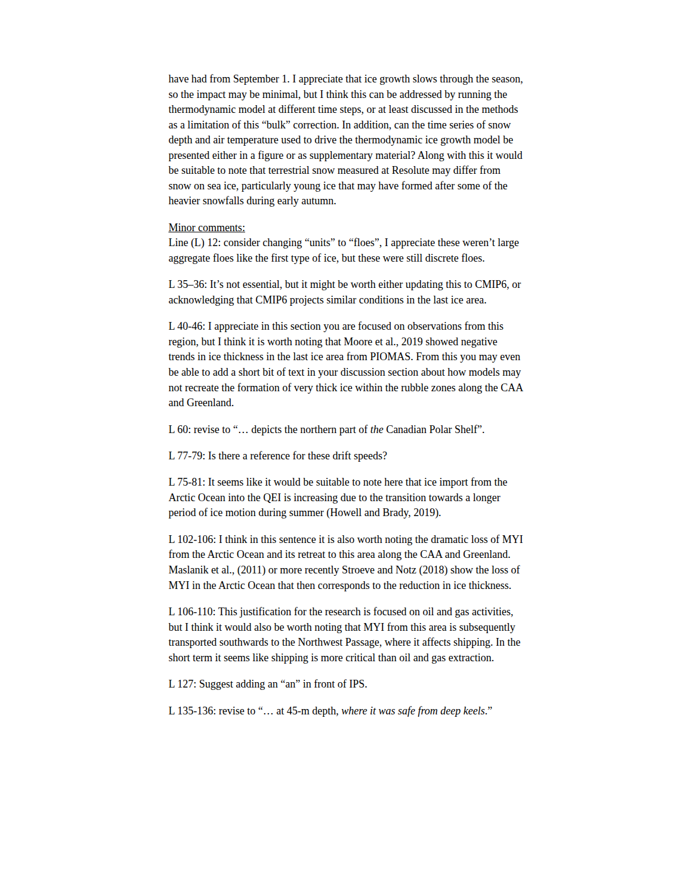have had from September 1. I appreciate that ice growth slows through the season, so the impact may be minimal, but I think this can be addressed by running the thermodynamic model at different time steps, or at least discussed in the methods as a limitation of this “bulk” correction. In addition, can the time series of snow depth and air temperature used to drive the thermodynamic ice growth model be presented either in a figure or as supplementary material? Along with this it would be suitable to note that terrestrial snow measured at Resolute may differ from snow on sea ice, particularly young ice that may have formed after some of the heavier snowfalls during early autumn.
Minor comments:
Line (L) 12: consider changing “units” to “floes”, I appreciate these weren’t large aggregate floes like the first type of ice, but these were still discrete floes.
L 35–36: It’s not essential, but it might be worth either updating this to CMIP6, or acknowledging that CMIP6 projects similar conditions in the last ice area.
L 40-46: I appreciate in this section you are focused on observations from this region, but I think it is worth noting that Moore et al., 2019 showed negative trends in ice thickness in the last ice area from PIOMAS. From this you may even be able to add a short bit of text in your discussion section about how models may not recreate the formation of very thick ice within the rubble zones along the CAA and Greenland.
L 60: revise to “… depicts the northern part of the Canadian Polar Shelf”.
L 77-79: Is there a reference for these drift speeds?
L 75-81: It seems like it would be suitable to note here that ice import from the Arctic Ocean into the QEI is increasing due to the transition towards a longer period of ice motion during summer (Howell and Brady, 2019).
L 102-106: I think in this sentence it is also worth noting the dramatic loss of MYI from the Arctic Ocean and its retreat to this area along the CAA and Greenland. Maslanik et al., (2011) or more recently Stroeve and Notz (2018) show the loss of MYI in the Arctic Ocean that then corresponds to the reduction in ice thickness.
L 106-110: This justification for the research is focused on oil and gas activities, but I think it would also be worth noting that MYI from this area is subsequently transported southwards to the Northwest Passage, where it affects shipping. In the short term it seems like shipping is more critical than oil and gas extraction.
L 127: Suggest adding an “an” in front of IPS.
L 135-136: revise to “… at 45-m depth, where it was safe from deep keels.”